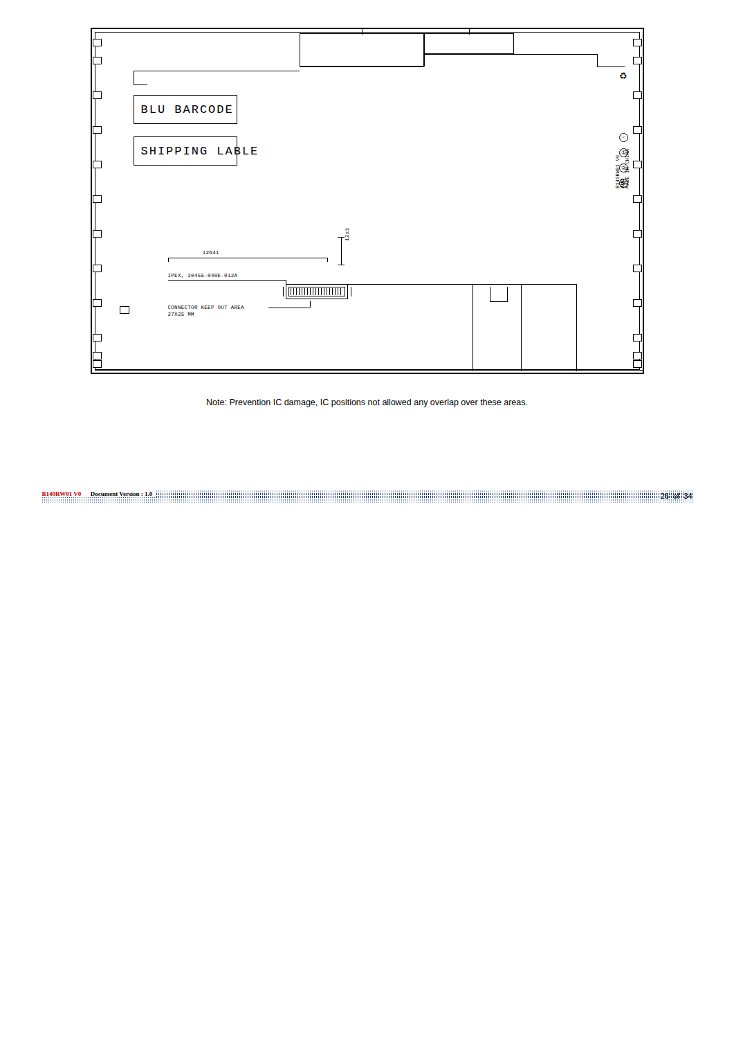BLU BARCODE
SHIPPING LABLE
12641
12±1
IPEX, 20455-040E-012A
CONNECTOR KEEP OUT AREA
27X25 MM
MADE IN CHINA
AUO
B140RW01 V0
♻
☉
①
②
③
Note: Prevention IC damage, IC positions not allowed any overlap over these areas.
B140RW01 V0 Document Version : 1.0
26 of 34